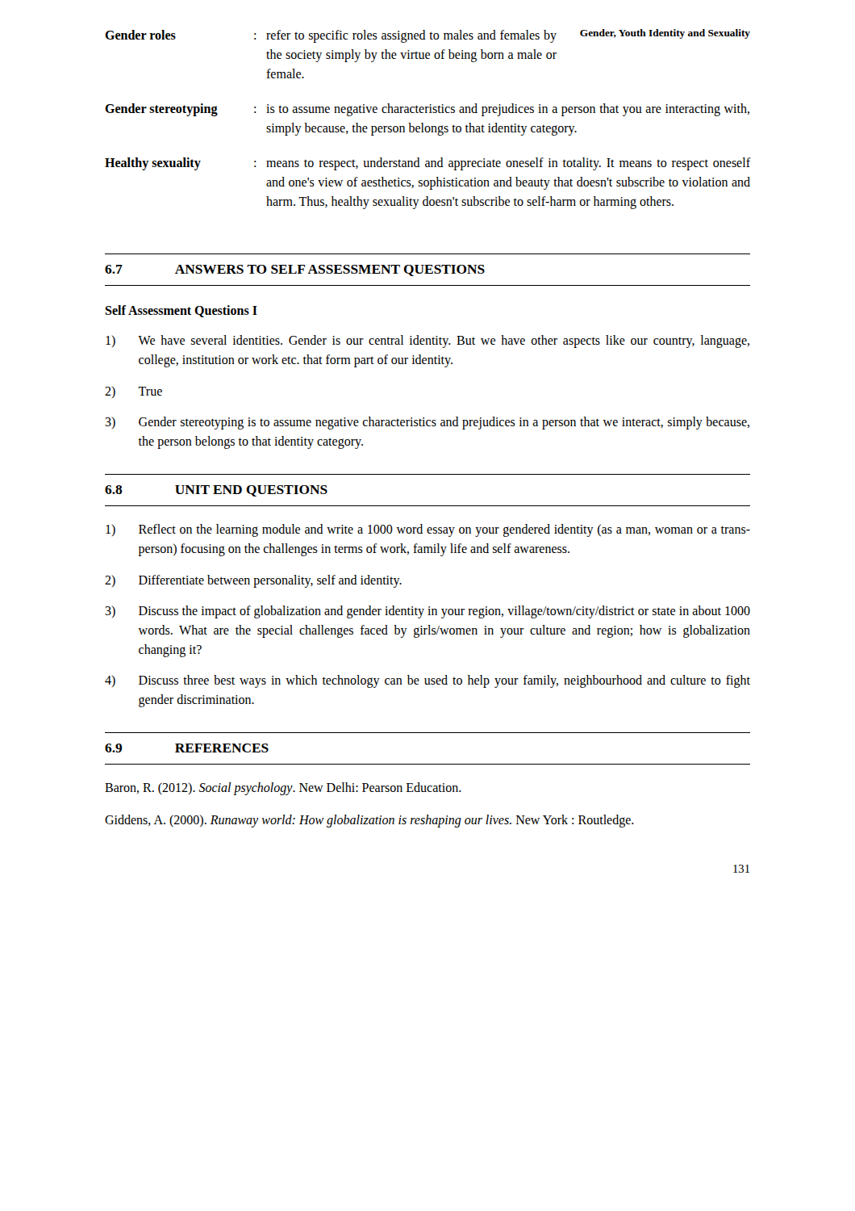Gender, Youth Identity and Sexuality
Gender roles
:
refer to specific roles assigned to males and females by the society simply by the virtue of being born a male or female.
Gender stereotyping
:
is to assume negative characteristics and prejudices in a person that you are interacting with, simply because, the person belongs to that identity category.
Healthy sexuality
:
means to respect, understand and appreciate oneself in totality. It means to respect oneself and one's view of aesthetics, sophistication and beauty that doesn't subscribe to violation and harm. Thus, healthy sexuality doesn't subscribe to self-harm or harming others.
6.7 ANSWERS TO SELF ASSESSMENT QUESTIONS
Self Assessment Questions I
We have several identities. Gender is our central identity. But we have other aspects like our country, language, college, institution or work etc. that form part of our identity.
True
Gender stereotyping is to assume negative characteristics and prejudices in a person that we interact, simply because, the person belongs to that identity category.
6.8 UNIT END QUESTIONS
Reflect on the learning module and write a 1000 word essay on your gendered identity (as a man, woman or a trans-person) focusing on the challenges in terms of work, family life and self awareness.
Differentiate between personality, self and identity.
Discuss the impact of globalization and gender identity in your region, village/town/city/district or state in about 1000 words. What are the special challenges faced by girls/women in your culture and region; how is globalization changing it?
Discuss three best ways in which technology can be used to help your family, neighbourhood and culture to fight gender discrimination.
6.9 REFERENCES
Baron, R. (2012). Social psychology. New Delhi: Pearson Education.
Giddens, A. (2000). Runaway world: How globalization is reshaping our lives. New York : Routledge.
131